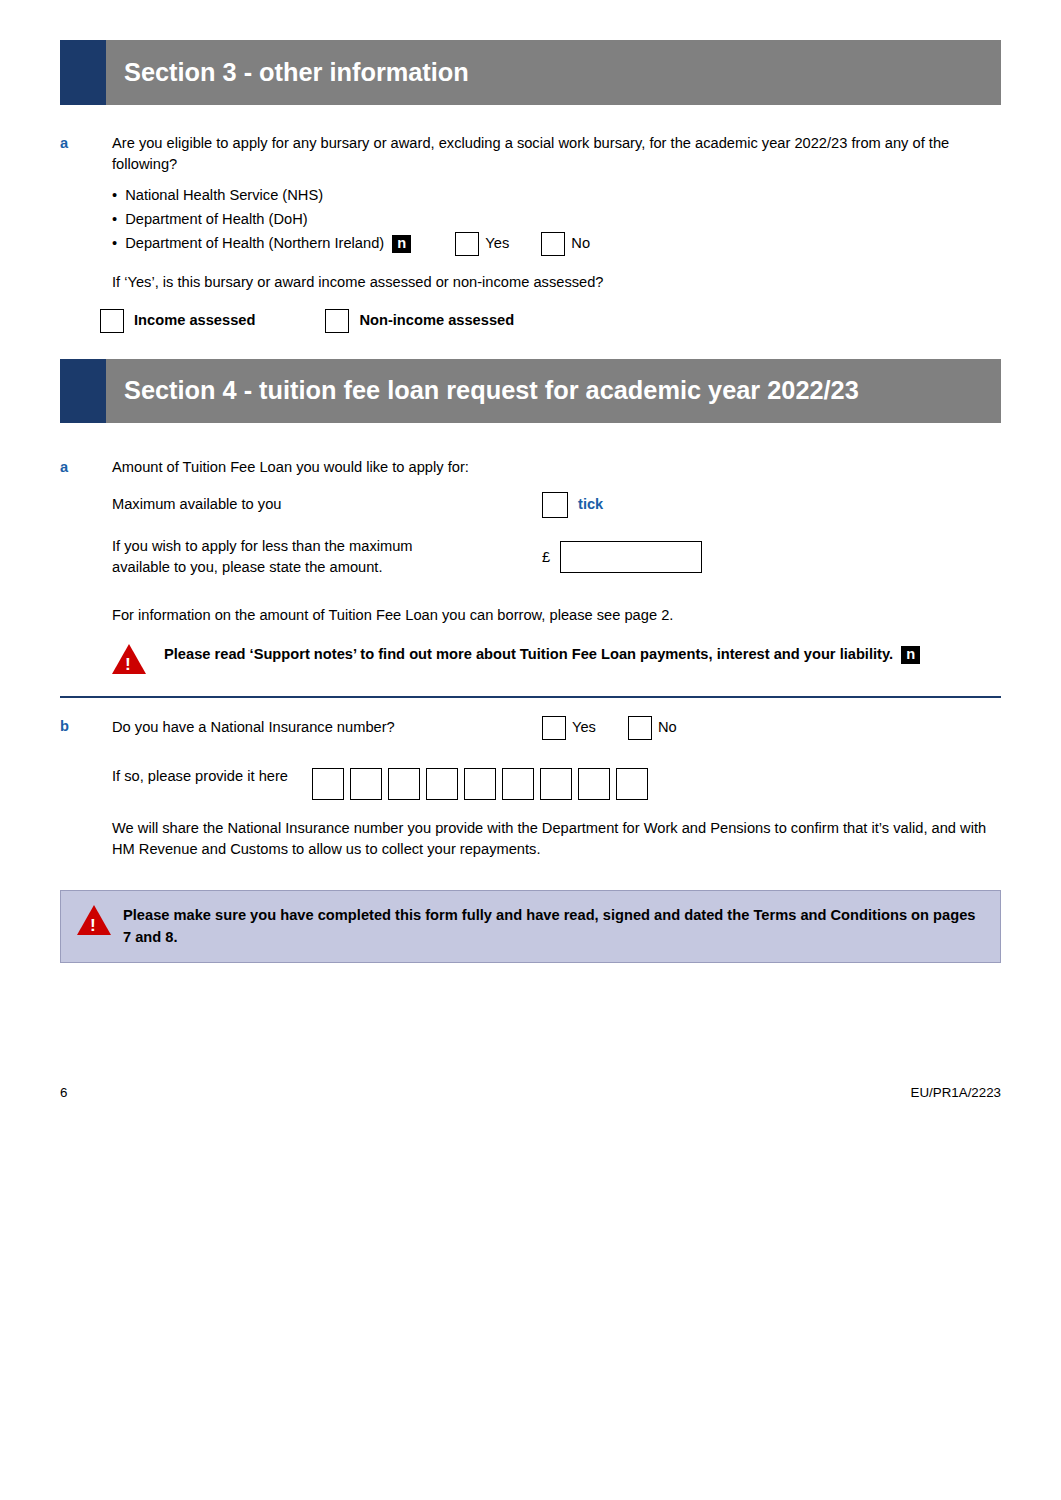Section 3 - other information
a
Are you eligible to apply for any bursary or award, excluding a social work bursary, for the academic year 2022/23 from any of the following?
National Health Service (NHS)
Department of Health (DoH)
Department of Health (Northern Ireland) n Yes No
If ‘Yes’, is this bursary or award income assessed or non-income assessed?
Income assessed Non-income assessed
Section 4 - tuition fee loan request for academic year 2022/23
a
Amount of Tuition Fee Loan you would like to apply for:
Maximum available to you
tick
If you wish to apply for less than the maximum
available to you, please state the amount.
£
For information on the amount of Tuition Fee Loan you can borrow, please see page 2.
!
Please read ‘Support notes’ to find out more about Tuition Fee Loan payments, interest and your liability. n
b
Do you have a National Insurance number?
Yes No
If so, please provide it here
We will share the National Insurance number you provide with the Department for Work and Pensions to confirm that it’s valid, and with HM Revenue and Customs to allow us to collect your repayments.
!
Please make sure you have completed this form fully and have read, signed and dated the Terms and Conditions on pages 7 and 8.
6
EU/PR1A/2223